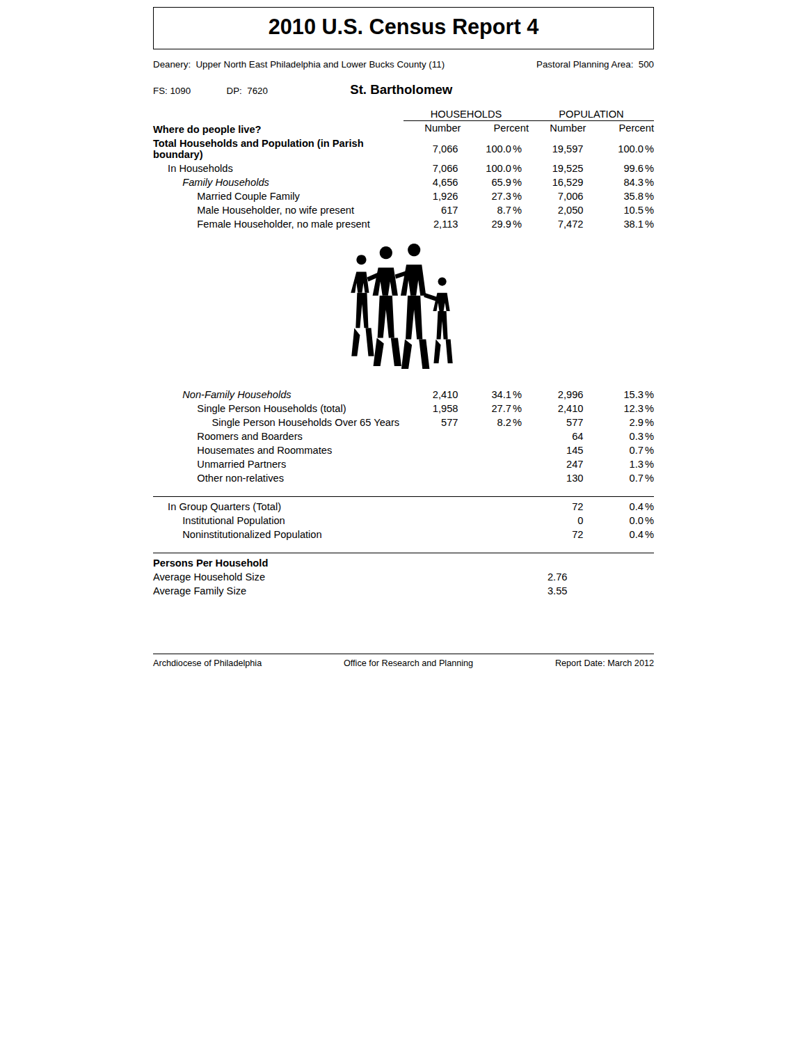2010 U.S. Census Report 4
Deanery: Upper North East Philadelphia and Lower Bucks County (11)
Pastoral Planning Area: 500
FS: 1090
DP: 7620
St. Bartholomew
| | HOUSEHOLDS | POPULATION |
| Where do people live? | Number | Percent | Number | Percent |
| Total Households and Population (in Parish boundary) | 7,066 | 100.0 % | 19,597 | 100.0 % |
| In Households | 7,066 | 100.0 % | 19,525 | 99.6 % |
| Family Households | 4,656 | 65.9 % | 16,529 | 84.3 % |
| Married Couple Family | 1,926 | 27.3 % | 7,006 | 35.8 % |
| Male Householder, no wife present | 617 | 8.7 % | 2,050 | 10.5 % |
| Female Householder, no male present | 2,113 | 29.9 % | 7,472 | 38.1 % |
| Non-Family Households | 2,410 | 34.1 % | 2,996 | 15.3 % |
| Single Person Households (total) | 1,958 | 27.7 % | 2,410 | 12.3 % |
| Single Person Households Over 65 Years | 577 | 8.2 % | 577 | 2.9 % |
| Roomers and Boarders | | | 64 | 0.3 % |
| Housemates and Roommates | | | 145 | 0.7 % |
| Unmarried Partners | | | 247 | 1.3 % |
| Other non-relatives | | | 130 | 0.7 % |
| In Group Quarters (Total) | | | 72 | 0.4 % |
| Institutional Population | | | 0 | 0.0 % |
| Noninstitutionalized Population | | | 72 | 0.4 % |
| Persons Per Household |
| Average Household Size | | | 2.76 | |
| Average Family Size | | | 3.55 | |
Archdiocese of Philadelphia
Office for Research and Planning
Report Date: March 2012